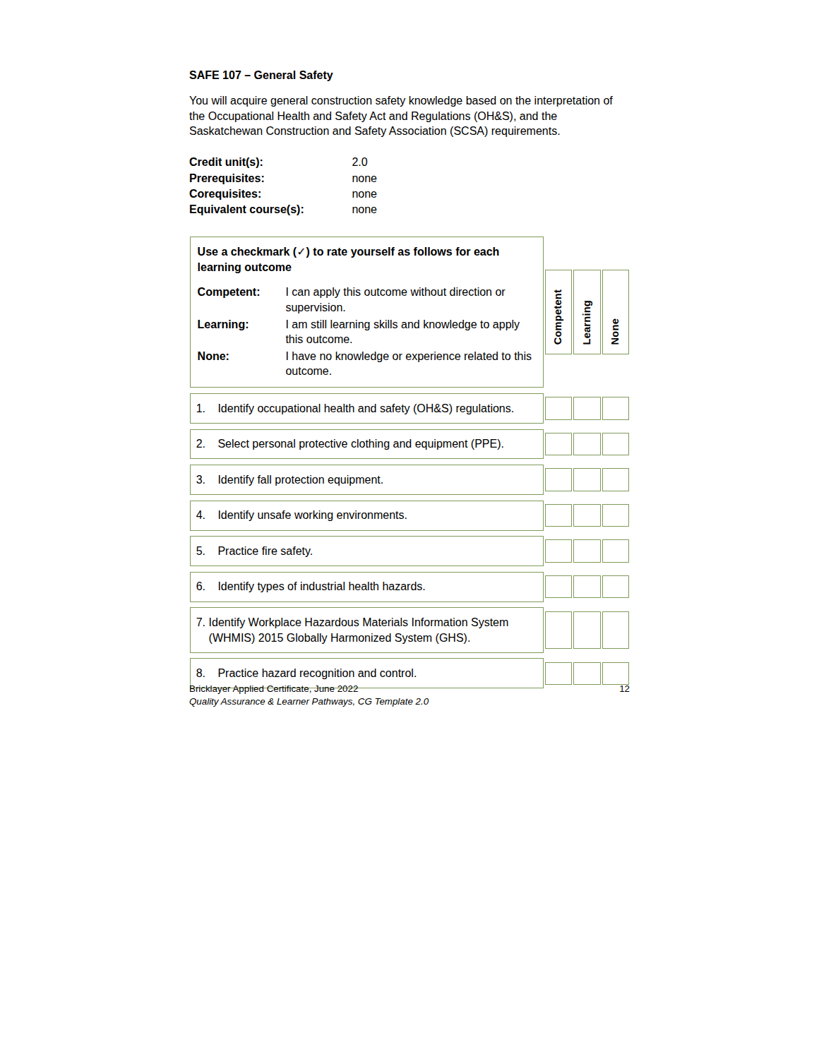SAFE 107 – General Safety
You will acquire general construction safety knowledge based on the interpretation of the Occupational Health and Safety Act and Regulations (OH&S), and the Saskatchewan Construction and Safety Association (SCSA) requirements.
| Credit unit(s): | 2.0 |
| Prerequisites: | none |
| Corequisites: | none |
| Equivalent course(s): | none |
| Use a checkmark ( ✓ ) to rate yourself as follows for each learning outcome Competent: I can apply this outcome without direction or supervision. Learning: I am still learning skills and knowledge to apply this outcome. None: I have no knowledge or experience related to this outcome. | Competent | Learning | None |
| 1. Identify occupational health and safety (OH&S) regulations. | | | |
| 2. Select personal protective clothing and equipment (PPE). | | | |
| 3. Identify fall protection equipment. | | | |
| 4. Identify unsafe working environments. | | | |
| 5. Practice fire safety. | | | |
| 6. Identify types of industrial health hazards. | | | |
| 7. Identify Workplace Hazardous Materials Information System (WHMIS) 2015 Globally Harmonized System (GHS). | | | |
| 8. Practice hazard recognition and control. | | | |
Bricklayer Applied Certificate, June 2022 12
Quality Assurance & Learner Pathways, CG Template 2.0